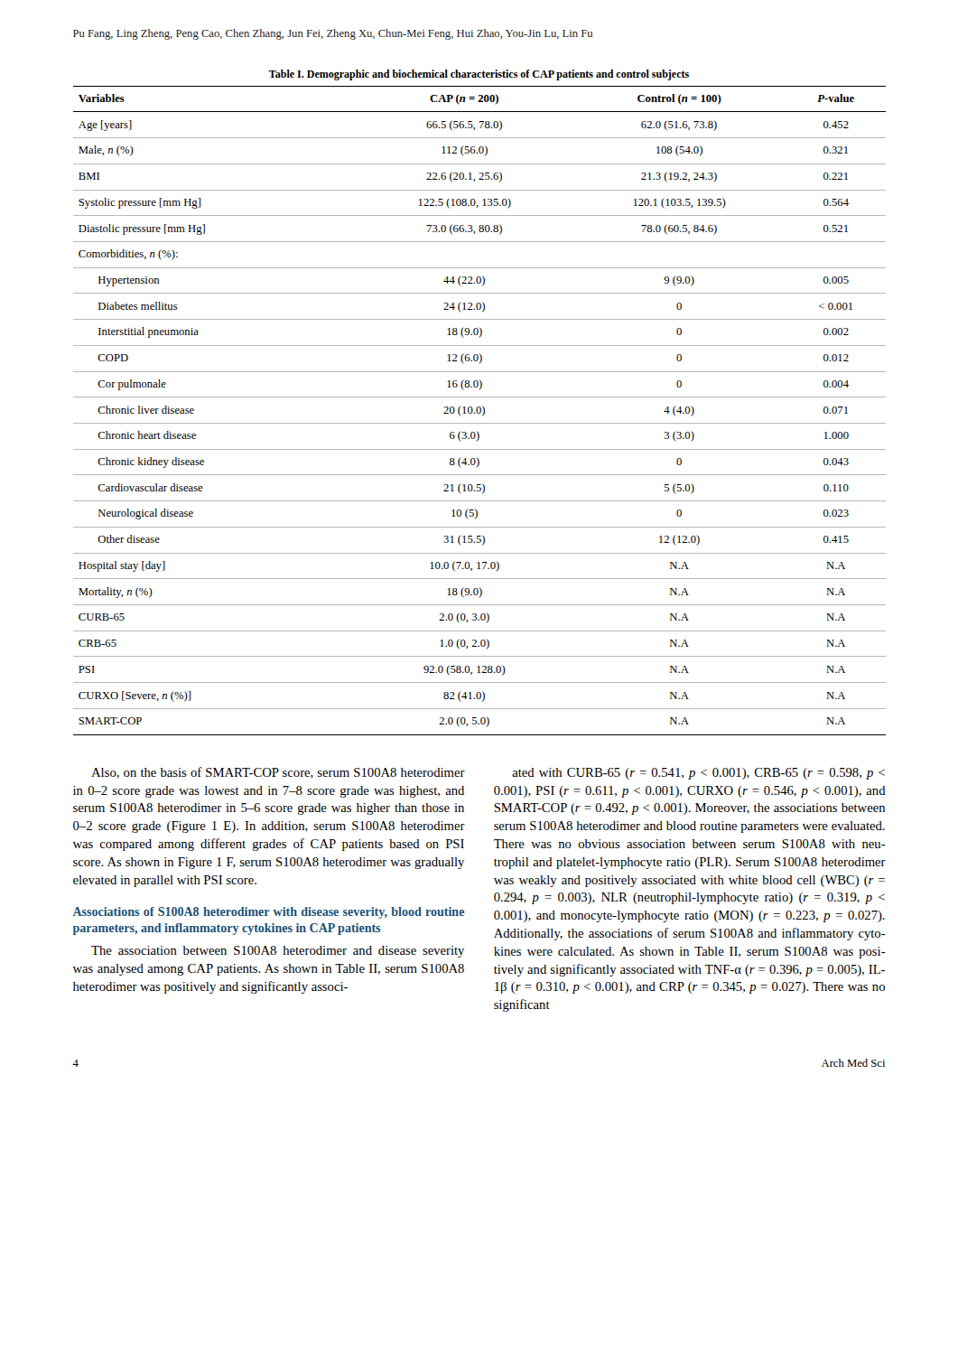Pu Fang, Ling Zheng, Peng Cao, Chen Zhang, Jun Fei, Zheng Xu, Chun-Mei Feng, Hui Zhao, You-Jin Lu, Lin Fu
Table I. Demographic and biochemical characteristics of CAP patients and control subjects
| Variables | CAP ( n = 200) | Control ( n = 100) | P -value |
| --- | --- | --- | --- |
| Age [years] | 66.5 (56.5, 78.0) | 62.0 (51.6, 73.8) | 0.452 |
| Male, n (%) | 112 (56.0) | 108 (54.0) | 0.321 |
| BMI | 22.6 (20.1, 25.6) | 21.3 (19.2, 24.3) | 0.221 |
| Systolic pressure [mm Hg] | 122.5 (108.0, 135.0) | 120.1 (103.5, 139.5) | 0.564 |
| Diastolic pressure [mm Hg] | 73.0 (66.3, 80.8) | 78.0 (60.5, 84.6) | 0.521 |
| Comorbidities, n (%): | | | |
| Hypertension | 44 (22.0) | 9 (9.0) | 0.005 |
| Diabetes mellitus | 24 (12.0) | 0 | < 0.001 |
| Interstitial pneumonia | 18 (9.0) | 0 | 0.002 |
| COPD | 12 (6.0) | 0 | 0.012 |
| Cor pulmonale | 16 (8.0) | 0 | 0.004 |
| Chronic liver disease | 20 (10.0) | 4 (4.0) | 0.071 |
| Chronic heart disease | 6 (3.0) | 3 (3.0) | 1.000 |
| Chronic kidney disease | 8 (4.0) | 0 | 0.043 |
| Cardiovascular disease | 21 (10.5) | 5 (5.0) | 0.110 |
| Neurological disease | 10 (5) | 0 | 0.023 |
| Other disease | 31 (15.5) | 12 (12.0) | 0.415 |
| Hospital stay [day] | 10.0 (7.0, 17.0) | N.A | N.A |
| Mortality, n (%) | 18 (9.0) | N.A | N.A |
| CURB-65 | 2.0 (0, 3.0) | N.A | N.A |
| CRB-65 | 1.0 (0, 2.0) | N.A | N.A |
| PSI | 92.0 (58.0, 128.0) | N.A | N.A |
| CURXO [Severe, n (%)] | 82 (41.0) | N.A | N.A |
| SMART-COP | 2.0 (0, 5.0) | N.A | N.A |
Also, on the basis of SMART-COP score, serum S100A8 heterodimer in 0–2 score grade was lowest and in 7–8 score grade was highest, and serum S100A8 heterodimer in 5–6 score grade was higher than those in 0–2 score grade (Figure 1 E). In addition, serum S100A8 heterodimer was compared among different grades of CAP patients based on PSI score. As shown in Figure 1 F, serum S100A8 heterodimer was gradually elevated in parallel with PSI score.
Associations of S100A8 heterodimer with disease severity, blood routine parameters, and inflammatory cytokines in CAP patients
The association between S100A8 heterodimer and disease severity was analysed among CAP patients. As shown in Table II, serum S100A8 heterodimer was positively and significantly associ-
ated with CURB-65 (r = 0.541, p < 0.001), CRB-65 (r = 0.598, p < 0.001), PSI (r = 0.611, p < 0.001), CURXO (r = 0.546, p < 0.001), and SMART-COP (r = 0.492, p < 0.001). Moreover, the associations between serum S100A8 heterodimer and blood routine parameters were evaluated. There was no obvious association between serum S100A8 with neutrophil and platelet-lymphocyte ratio (PLR). Serum S100A8 heterodimer was weakly and positively associated with white blood cell (WBC) (r = 0.294, p = 0.003), NLR (neutrophil-lymphocyte ratio) (r = 0.319, p < 0.001), and monocyte-lymphocyte ratio (MON) (r = 0.223, p = 0.027). Additionally, the associations of serum S100A8 and inflammatory cytokines were calculated. As shown in Table II, serum S100A8 was positively and significantly associated with TNF-α (r = 0.396, p = 0.005), IL-1β (r = 0.310, p < 0.001), and CRP (r = 0.345, p = 0.027). There was no significant
4 Arch Med Sci